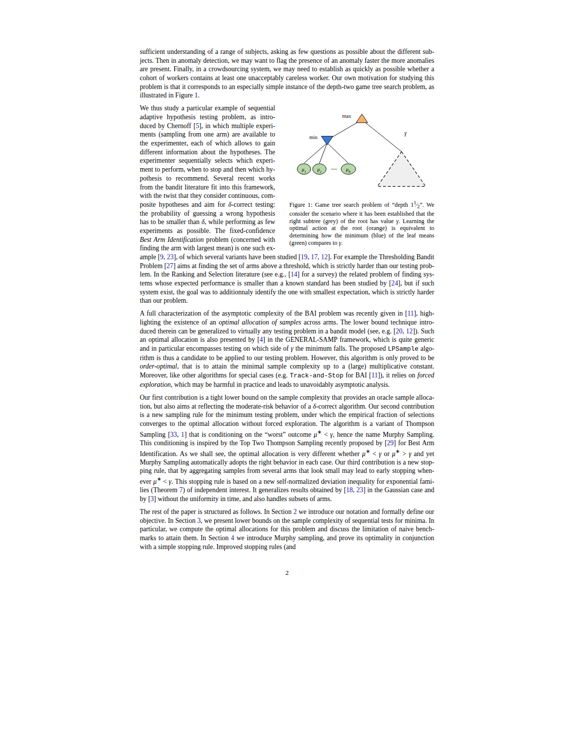sufficient understanding of a range of subjects, asking as few questions as possible about the different subjects. Then in anomaly detection, we may want to flag the presence of an anomaly faster the more anomalies are present. Finally, in a crowdsourcing system, we may need to establish as quickly as possible whether a cohort of workers contains at least one unacceptably careless worker. Our own motivation for studying this problem is that it corresponds to an especially simple instance of the depth-two game tree search problem, as illustrated in Figure 1.
max min γ μ1 μ2 ⋯ μK
Figure 1: Game tree search problem of “depth 11⁄2”. We consider the scenario where it has been established that the right subtree (grey) of the root has value γ. Learning the optimal action at the root (orange) is equivalent to determining how the minimum (blue) of the leaf means (green) compares to γ.
We thus study a particular example of sequential adaptive hypothesis testing problem, as introduced by Chernoff [5], in which multiple experiments (sampling from one arm) are available to the experimenter, each of which allows to gain different information about the hypotheses. The experimenter sequentially selects which experiment to perform, when to stop and then which hypothesis to recommend. Several recent works from the bandit literature fit into this framework, with the twist that they consider continuous, composite hypotheses and aim for δ-correct testing: the probability of guessing a wrong hypothesis has to be smaller than δ, while performing as few experiments as possible. The fixed-confidence Best Arm Identification problem (concerned with finding the arm with largest mean) is one such example [9, 23], of which several variants have been studied [19, 17, 12]. For example the Thresholding Bandit Problem [27] aims at finding the set of arms above a threshold, which is strictly harder than our testing problem. In the Ranking and Selection literature (see e.g., [14] for a survey) the related problem of finding systems whose expected performance is smaller than a known standard has been studied by [24], but if such system exist, the goal was to additionnaly identify the one with smallest expectation, which is strictly harder than our problem.
A full characterization of the asymptotic complexity of the BAI problem was recently given in [11], highlighting the existence of an optimal allocation of samples across arms. The lower bound technique introduced therein can be generalized to virtually any testing problem in a bandit model (see, e.g. [20, 12]). Such an optimal allocation is also presented by [4] in the GENERAL-SAMP framework, which is quite generic and in particular encompasses testing on which side of γ the minimum falls. The proposed LPSample algorithm is thus a candidate to be applied to our testing problem. However, this algorithm is only proved to be order-optimal, that is to attain the minimal sample complexity up to a (large) multiplicative constant. Moreover, like other algorithms for special cases (e.g. Track-and-Stop for BAI [11]), it relies on forced exploration, which may be harmful in practice and leads to unavoidably asymptotic analysis.
Our first contribution is a tight lower bound on the sample complexity that provides an oracle sample allocation, but also aims at reflecting the moderate-risk behavior of a δ-correct algorithm. Our second contribution is a new sampling rule for the minimum testing problem, under which the empirical fraction of selections converges to the optimal allocation without forced exploration. The algorithm is a variant of Thompson Sampling [33, 1] that is conditioning on the “worst” outcome μ∗ < γ, hence the name Murphy Sampling. This conditioning is inspired by the Top Two Thompson Sampling recently proposed by [29] for Best Arm Identification. As we shall see, the optimal allocation is very different whether μ∗ < γ or μ∗ > γ and yet Murphy Sampling automatically adopts the right behavior in each case. Our third contribution is a new stopping rule, that by aggregating samples from several arms that look small may lead to early stopping whenever μ∗ < γ. This stopping rule is based on a new self-normalized deviation inequality for exponential families (Theorem 7) of independent interest. It generalizes results obtained by [18, 23] in the Gaussian case and by [3] without the uniformity in time, and also handles subsets of arms.
The rest of the paper is structured as follows. In Section 2 we introduce our notation and formally define our objective. In Section 3, we present lower bounds on the sample complexity of sequential tests for minima. In particular, we compute the optimal allocations for this problem and discuss the limitation of naive benchmarks to attain them. In Section 4 we introduce Murphy sampling, and prove its optimality in conjunction with a simple stopping rule. Improved stopping rules (and
2